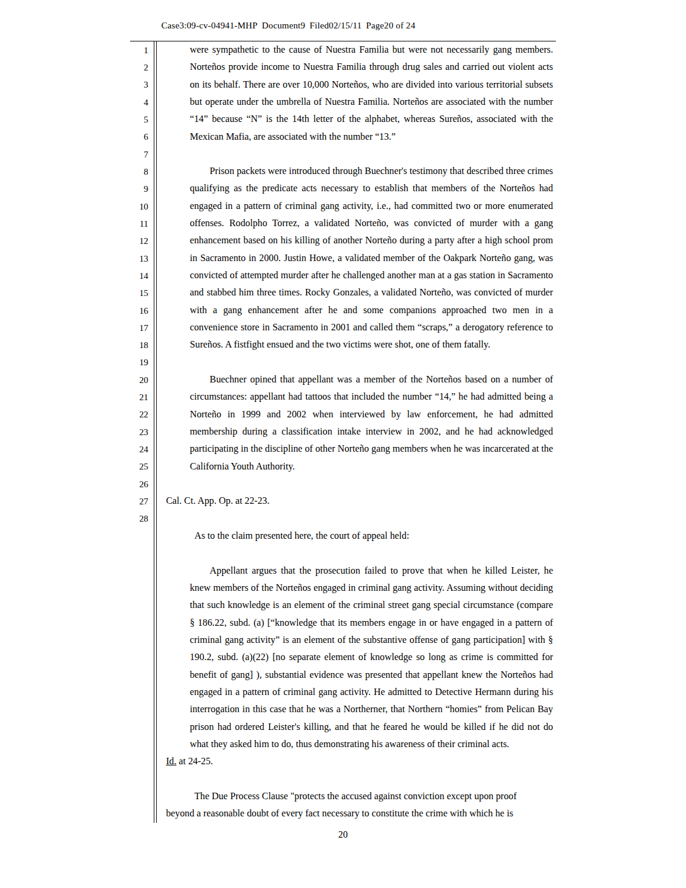Case3:09-cv-04941-MHP Document9 Filed02/15/11 Page20 of 24
1
2
3
4
5
6
7
8
9
10
11
12
13
14
15
16
17
18
19
20
21
22
23
24
25
26
27
28
were sympathetic to the cause of Nuestra Familia but were not necessarily gang members. Norteños provide income to Nuestra Familia through drug sales and carried out violent acts on its behalf. There are over 10,000 Norteños, who are divided into various territorial subsets but operate under the umbrella of Nuestra Familia. Norteños are associated with the number “14” because “N” is the 14th letter of the alphabet, whereas Sureños, associated with the Mexican Mafia, are associated with the number “13.”
Prison packets were introduced through Buechner's testimony that described three crimes qualifying as the predicate acts necessary to establish that members of the Norteños had engaged in a pattern of criminal gang activity, i.e., had committed two or more enumerated offenses. Rodolpho Torrez, a validated Norteño, was convicted of murder with a gang enhancement based on his killing of another Norteño during a party after a high school prom in Sacramento in 2000. Justin Howe, a validated member of the Oakpark Norteño gang, was convicted of attempted murder after he challenged another man at a gas station in Sacramento and stabbed him three times. Rocky Gonzales, a validated Norteño, was convicted of murder with a gang enhancement after he and some companions approached two men in a convenience store in Sacramento in 2001 and called them “scraps,” a derogatory reference to Sureños. A fistfight ensued and the two victims were shot, one of them fatally.
Buechner opined that appellant was a member of the Norteños based on a number of circumstances: appellant had tattoos that included the number “14,” he had admitted being a Norteño in 1999 and 2002 when interviewed by law enforcement, he had admitted membership during a classification intake interview in 2002, and he had acknowledged participating in the discipline of other Norteño gang members when he was incarcerated at the California Youth Authority.
Cal. Ct. App. Op. at 22-23.
As to the claim presented here, the court of appeal held:
Appellant argues that the prosecution failed to prove that when he killed Leister, he knew members of the Norteños engaged in criminal gang activity. Assuming without deciding that such knowledge is an element of the criminal street gang special circumstance (compare § 186.22, subd. (a) [“knowledge that its members engage in or have engaged in a pattern of criminal gang activity” is an element of the substantive offense of gang participation] with § 190.2, subd. (a)(22) [no separate element of knowledge so long as crime is committed for benefit of gang] ), substantial evidence was presented that appellant knew the Norteños had engaged in a pattern of criminal gang activity. He admitted to Detective Hermann during his interrogation in this case that he was a Northerner, that Northern “homies” from Pelican Bay prison had ordered Leister's killing, and that he feared he would be killed if he did not do what they asked him to do, thus demonstrating his awareness of their criminal acts.
Id. at 24-25.
The Due Process Clause "protects the accused against conviction except upon proof
beyond a reasonable doubt of every fact necessary to constitute the crime with which he is
20